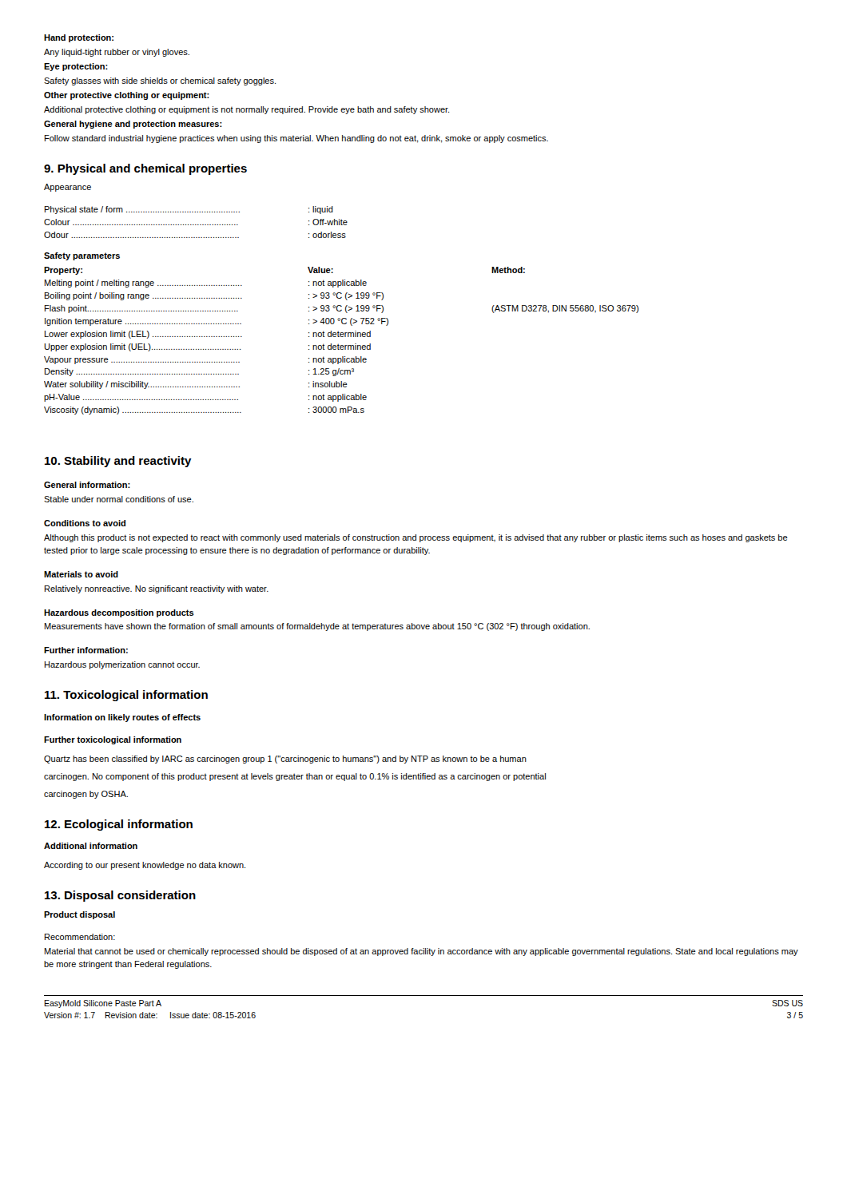Hand protection:
Any liquid-tight rubber or vinyl gloves.
Eye protection:
Safety glasses with side shields or chemical safety goggles.
Other protective clothing or equipment:
Additional protective clothing or equipment is not normally required. Provide eye bath and safety shower.
General hygiene and protection measures:
Follow standard industrial hygiene practices when using this material. When handling do not eat, drink, smoke or apply cosmetics.
9. Physical and chemical properties
Appearance
Physical state / form ...............................................: liquid
Colour ....................................................................: Off-white
Odour .....................................................................: odorless
Safety parameters
Property: Value: Method:
Melting point / melting range ...................................: not applicable
Boiling point / boiling range .....................................: > 93 °C (> 199 °F)
Flash point..............................................................: > 93 °C (> 199 °F)(ASTM D3278, DIN 55680, ISO 3679)
Ignition temperature ................................................: > 400 °C (> 752 °F)
Lower explosion limit (LEL) .....................................: not determined
Upper explosion limit (UEL).....................................: not determined
Vapour pressure .....................................................: not applicable
Density ...................................................................: 1.25 g/cm³
Water solubility / miscibility......................................: insoluble
pH-Value ................................................................: not applicable
Viscosity (dynamic) .................................................: 30000 mPa.s
10. Stability and reactivity
General information:
Stable under normal conditions of use.
Conditions to avoid
Although this product is not expected to react with commonly used materials of construction and process equipment, it is advised that any rubber or plastic items such as hoses and gaskets be tested prior to large scale processing to ensure there is no degradation of performance or durability.
Materials to avoid
Relatively nonreactive. No significant reactivity with water.
Hazardous decomposition products
Measurements have shown the formation of small amounts of formaldehyde at temperatures above about 150 °C (302 °F) through oxidation.
Further information:
Hazardous polymerization cannot occur.
11. Toxicological information
Information on likely routes of effects
Further toxicological information
Quartz has been classified by IARC as carcinogen group 1 ("carcinogenic to humans") and by NTP as known to be a human
carcinogen. No component of this product present at levels greater than or equal to 0.1% is identified as a carcinogen or potential
carcinogen by OSHA.
12. Ecological information
Additional information
According to our present knowledge no data known.
13. Disposal consideration
Product disposal
Recommendation:
Material that cannot be used or chemically reprocessed should be disposed of at an approved facility in accordance with any applicable governmental regulations. State and local regulations may be more stringent than Federal regulations.
EasyMold Silicone Paste Part A SDS US
Version #: 1.7 Revision date: Issue date: 08-15-2016 3 / 5